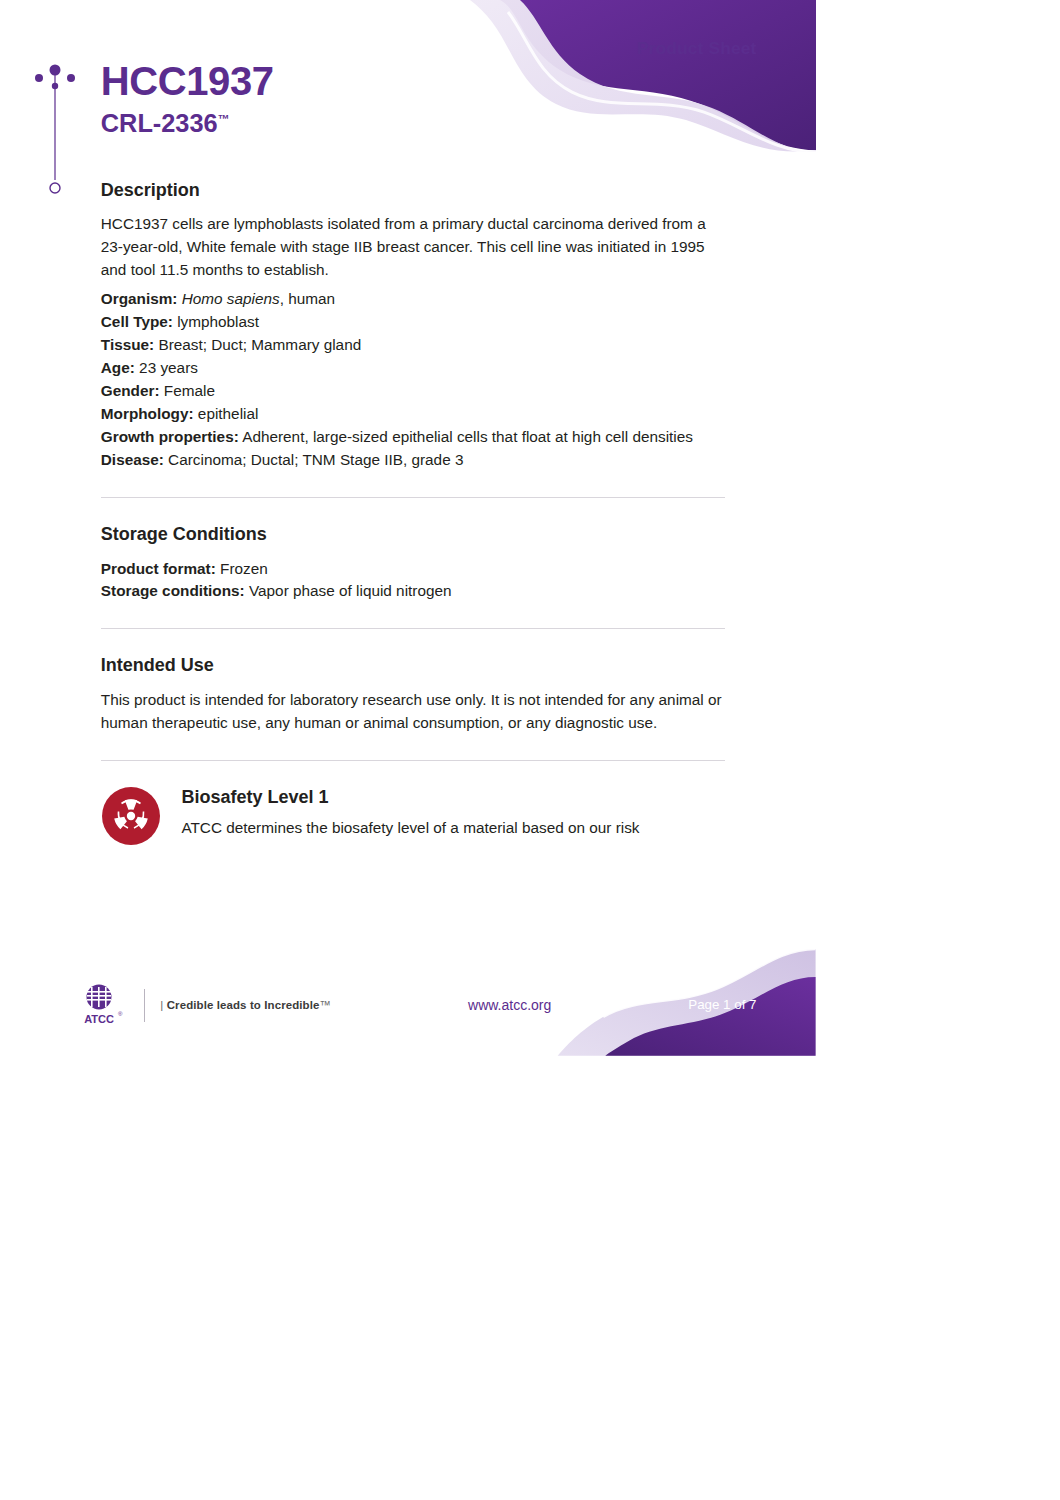Product Sheet
HCC1937
CRL-2336™
Description
HCC1937 cells are lymphoblasts isolated from a primary ductal carcinoma derived from a 23-year-old, White female with stage IIB breast cancer. This cell line was initiated in 1995 and tool 11.5 months to establish.
Organism: Homo sapiens, human
Cell Type: lymphoblast
Tissue: Breast; Duct; Mammary gland
Age: 23 years
Gender: Female
Morphology: epithelial
Growth properties: Adherent, large-sized epithelial cells that float at high cell densities
Disease: Carcinoma; Ductal; TNM Stage IIB, grade 3
Storage Conditions
Product format: Frozen
Storage conditions: Vapor phase of liquid nitrogen
Intended Use
This product is intended for laboratory research use only. It is not intended for any animal or human therapeutic use, any human or animal consumption, or any diagnostic use.
Biosafety Level 1
ATCC determines the biosafety level of a material based on our risk
ATCC ®
| Credible leads to Incredible™
www.atcc.org
Page 1 of 7